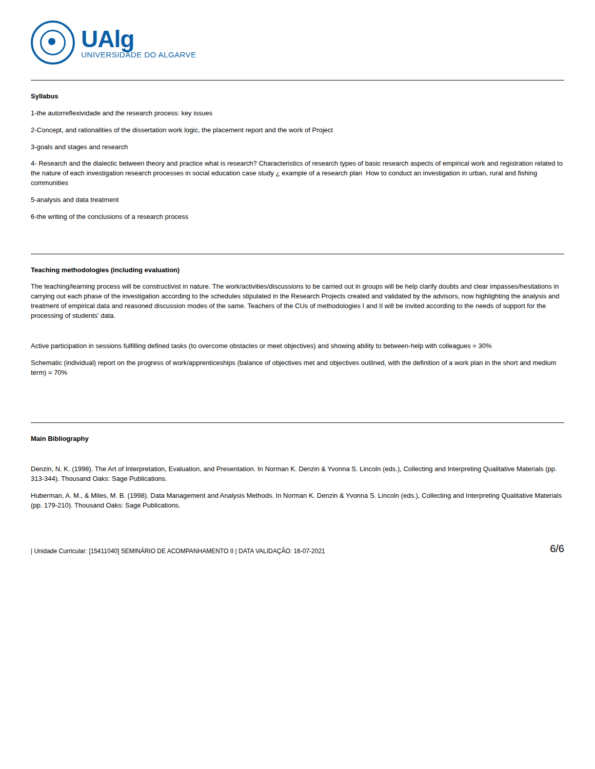UAlg
UNIVERSIDADE DO ALGARVE
Syllabus
1-the autorreflexividade and the research process: key issues
2-Concept, and rationalities of the dissertation work logic, the placement report and the work of Project
3-goals and stages and research
4- Research and the dialectic between theory and practice what is research? Characteristics of research types of basic research aspects of empirical work and registration related to the nature of each investigation research processes in social education case study ¿ example of a research plan How to conduct an investigation in urban, rural and fishing communities
5-analysis and data treatment
6-the writing of the conclusions of a research process
Teaching methodologies (including evaluation)
The teaching/learning process will be constructivist in nature. The work/activities/discussions to be carried out in groups will be help clarify doubts and clear impasses/hesitations in carrying out each phase of the investigation according to the schedules stipulated in the Research Projects created and validated by the advisors, now highlighting the analysis and treatment of empirical data and reasoned discussion modes of the same. Teachers of the CUs of methodologies I and II will be invited according to the needs of support for the processing of students' data.
Active participation in sessions fulfilling defined tasks (to overcome obstacles or meet objectives) and showing ability to between-help with colleagues = 30%
Schematic (individual) report on the progress of work/apprenticeships (balance of objectives met and objectives outlined, with the definition of a work plan in the short and medium term) = 70%
Main Bibliography
Denzin, N. K. (1998). The Art of Interpretation, Evaluation, and Presentation. In Norman K. Denzin & Yvonna S. Lincoln (eds.), Collecting and Interpreting Qualitative Materials (pp. 313-344). Thousand Oaks: Sage Publications.
Huberman, A. M., & Miles, M. B. (1998). Data Management and Analysis Methods. In Norman K. Denzin & Yvonna S. Lincoln (eds.), Collecting and Interpreting Qualitative Materials (pp. 179-210). Thousand Oaks: Sage Publications.
| Unidade Curricular: [15411040] SEMINÁRIO DE ACOMPANHAMENTO II | DATA VALIDAÇÃO: 16-07-2021
6/6